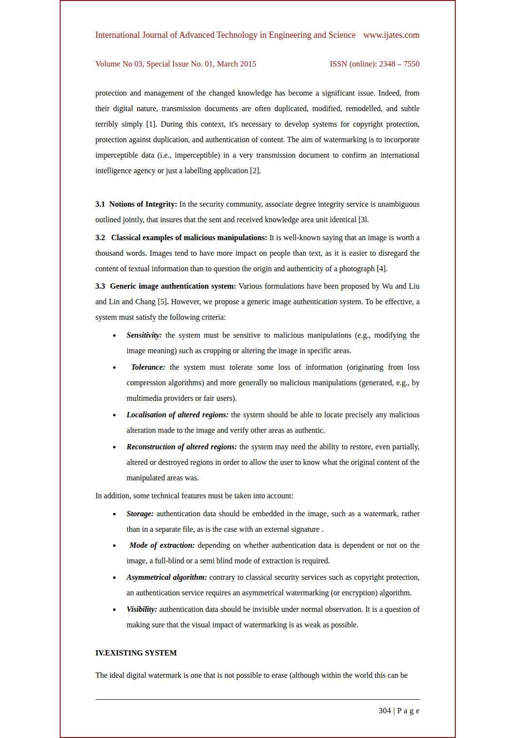International Journal of Advanced Technology in Engineering and Science www.ijates.com
Volume No 03, Special Issue No. 01, March 2015 ISSN (online): 2348 – 7550
protection and management of the changed knowledge has become a significant issue. Indeed, from their digital nature, transmission documents are often duplicated, modified, remodelled, and subtle terribly simply [1]. During this context, it's necessary to develop systems for copyright protection, protection against duplication, and authentication of content. The aim of watermarking is to incorporate imperceptible data (i.e., imperceptible) in a very transmission document to confirm an international intelligence agency or just a labelling application [2].
3.1 Notions of Integrity: In the security community, associate degree integrity service is unambiguous outlined jointly, that insures that the sent and received knowledge area unit identical [3l.
3.2 Classical examples of malicious manipulations: It is well-known saying that an image is worth a thousand words. Images tend to have more impact on people than text, as it is easier to disregard the content of textual information than to question the origin and authenticity of a photograph [4].
3.3 Generic image authentication system: Various formulations have been proposed by Wu and Liu and Lin and Chang [5]. However, we propose a generic image authentication system. To be effective, a system must satisfy the following criteria:
Sensitivity: the system must be sensitive to malicious manipulations (e.g., modifying the image meaning) such as cropping or altering the image in specific areas.
Tolerance: the system must tolerate some loss of information (originating from loss compression algorithms) and more generally no malicious manipulations (generated, e.g., by multimedia providers or fair users).
Localisation of altered regions: the system should be able to locate precisely any malicious alteration made to the image and verify other areas as authentic.
Reconstruction of altered regions: the system may need the ability to restore, even partially, altered or destroyed regions in order to allow the user to know what the original content of the manipulated areas was.
In addition, some technical features must be taken into account:
Storage: authentication data should be embedded in the image, such as a watermark, rather than in a separate file, as is the case with an external signature .
Mode of extraction: depending on whether authentication data is dependent or not on the image, a full-blind or a semi blind mode of extraction is required.
Asymmetrical algorithm: contrary to classical security services such as copyright protection, an authentication service requires an asymmetrical watermarking (or encryption) algorithm.
Visibility: authentication data should be invisible under normal observation. It is a question of making sure that the visual impact of watermarking is as weak as possible.
IV.EXISTING SYSTEM
The ideal digital watermark is one that is not possible to erase (although within the world this can be
304 | P a g e